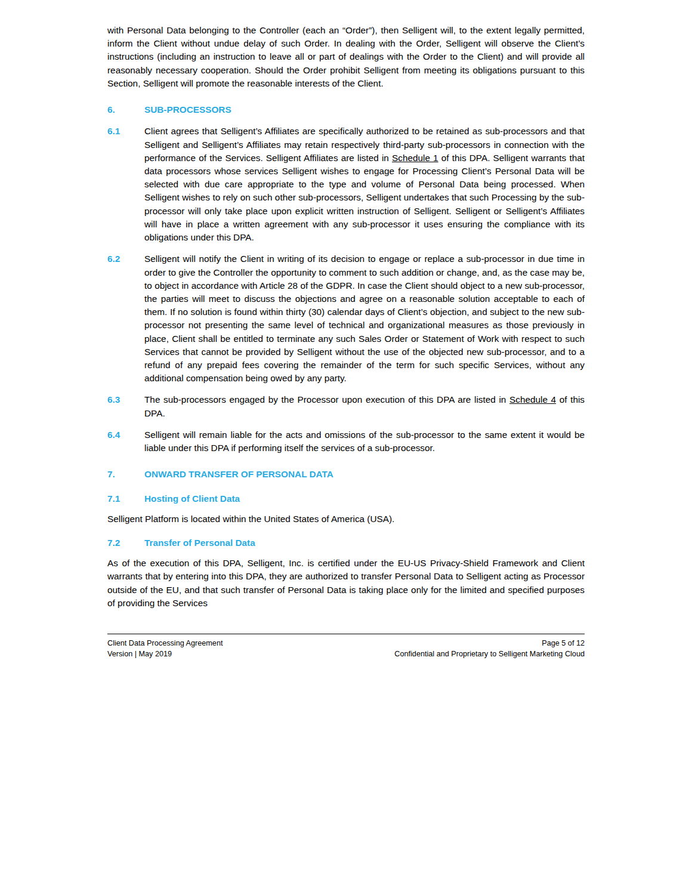with Personal Data belonging to the Controller (each an “Order”), then Selligent will, to the extent legally permitted, inform the Client without undue delay of such Order. In dealing with the Order, Selligent will observe the Client’s instructions (including an instruction to leave all or part of dealings with the Order to the Client) and will provide all reasonably necessary cooperation. Should the Order prohibit Selligent from meeting its obligations pursuant to this Section, Selligent will promote the reasonable interests of the Client.
6. Sub-processors
6.1 Client agrees that Selligent’s Affiliates are specifically authorized to be retained as sub-processors and that Selligent and Selligent’s Affiliates may retain respectively third-party sub-processors in connection with the performance of the Services. Selligent Affiliates are listed in Schedule 1 of this DPA. Selligent warrants that data processors whose services Selligent wishes to engage for Processing Client’s Personal Data will be selected with due care appropriate to the type and volume of Personal Data being processed. When Selligent wishes to rely on such other sub-processors, Selligent undertakes that such Processing by the sub-processor will only take place upon explicit written instruction of Selligent. Selligent or Selligent’s Affiliates will have in place a written agreement with any sub-processor it uses ensuring the compliance with its obligations under this DPA.
6.2 Selligent will notify the Client in writing of its decision to engage or replace a sub-processor in due time in order to give the Controller the opportunity to comment to such addition or change, and, as the case may be, to object in accordance with Article 28 of the GDPR. In case the Client should object to a new sub-processor, the parties will meet to discuss the objections and agree on a reasonable solution acceptable to each of them. If no solution is found within thirty (30) calendar days of Client’s objection, and subject to the new sub-processor not presenting the same level of technical and organizational measures as those previously in place, Client shall be entitled to terminate any such Sales Order or Statement of Work with respect to such Services that cannot be provided by Selligent without the use of the objected new sub-processor, and to a refund of any prepaid fees covering the remainder of the term for such specific Services, without any additional compensation being owed by any party.
6.3 The sub-processors engaged by the Processor upon execution of this DPA are listed in Schedule 4 of this DPA.
6.4 Selligent will remain liable for the acts and omissions of the sub-processor to the same extent it would be liable under this DPA if performing itself the services of a sub-processor.
7. Onward Transfer of Personal Data
7.1 Hosting of Client Data
Selligent Platform is located within the United States of America (USA).
7.2 Transfer of Personal Data
As of the execution of this DPA, Selligent, Inc. is certified under the EU-US Privacy-Shield Framework and Client warrants that by entering into this DPA, they are authorized to transfer Personal Data to Selligent acting as Processor outside of the EU, and that such transfer of Personal Data is taking place only for the limited and specified purposes of providing the Services
Client Data Processing Agreement
Version | May 2019
Page 5 of 12
Confidential and Proprietary to Selligent Marketing Cloud